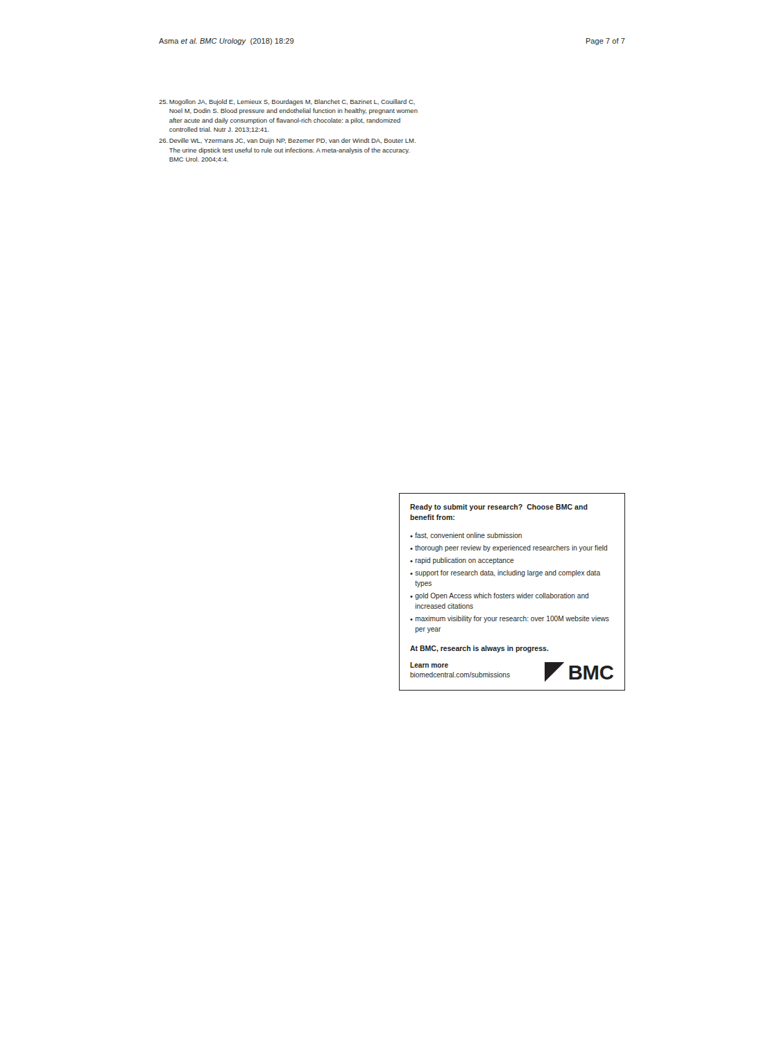Asma et al. BMC Urology (2018) 18:29
Page 7 of 7
Mogollon JA, Bujold E, Lemieux S, Bourdages M, Blanchet C, Bazinet L, Couillard C, Noel M, Dodin S. Blood pressure and endothelial function in healthy, pregnant women after acute and daily consumption of flavanol-rich chocolate: a pilot, randomized controlled trial. Nutr J. 2013;12:41.
Deville WL, Yzermans JC, van Duijn NP, Bezemer PD, van der Windt DA, Bouter LM. The urine dipstick test useful to rule out infections. A meta-analysis of the accuracy. BMC Urol. 2004;4:4.
Ready to submit your research? Choose BMC and benefit from:
fast, convenient online submission
thorough peer review by experienced researchers in your field
rapid publication on acceptance
support for research data, including large and complex data types
gold Open Access which fosters wider collaboration and increased citations
maximum visibility for your research: over 100M website views per year
At BMC, research is always in progress.
Learn more biomedcentral.com/submissions
BMC